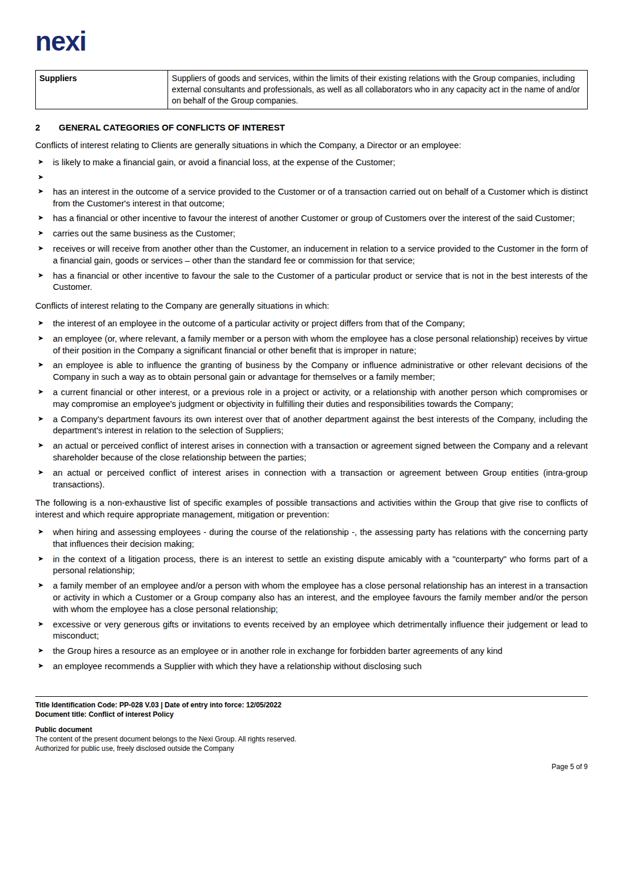nexi
| Suppliers | Suppliers of goods and services, within the limits of their existing relations with the Group companies, including external consultants and professionals, as well as all collaborators who in any capacity act in the name of and/or on behalf of the Group companies. |
2 GENERAL CATEGORIES OF CONFLICTS OF INTEREST
Conflicts of interest relating to Clients are generally situations in which the Company, a Director or an employee:
is likely to make a financial gain, or avoid a financial loss, at the expense of the Customer;
has an interest in the outcome of a service provided to the Customer or of a transaction carried out on behalf of a Customer which is distinct from the Customer's interest in that outcome;
has a financial or other incentive to favour the interest of another Customer or group of Customers over the interest of the said Customer;
carries out the same business as the Customer;
receives or will receive from another other than the Customer, an inducement in relation to a service provided to the Customer in the form of a financial gain, goods or services – other than the standard fee or commission for that service;
has a financial or other incentive to favour the sale to the Customer of a particular product or service that is not in the best interests of the Customer.
Conflicts of interest relating to the Company are generally situations in which:
the interest of an employee in the outcome of a particular activity or project differs from that of the Company;
an employee (or, where relevant, a family member or a person with whom the employee has a close personal relationship) receives by virtue of their position in the Company a significant financial or other benefit that is improper in nature;
an employee is able to influence the granting of business by the Company or influence administrative or other relevant decisions of the Company in such a way as to obtain personal gain or advantage for themselves or a family member;
a current financial or other interest, or a previous role in a project or activity, or a relationship with another person which compromises or may compromise an employee's judgment or objectivity in fulfilling their duties and responsibilities towards the Company;
a Company's department favours its own interest over that of another department against the best interests of the Company, including the department's interest in relation to the selection of Suppliers;
an actual or perceived conflict of interest arises in connection with a transaction or agreement signed between the Company and a relevant shareholder because of the close relationship between the parties;
an actual or perceived conflict of interest arises in connection with a transaction or agreement between Group entities (intra-group transactions).
The following is a non-exhaustive list of specific examples of possible transactions and activities within the Group that give rise to conflicts of interest and which require appropriate management, mitigation or prevention:
when hiring and assessing employees - during the course of the relationship -, the assessing party has relations with the concerning party that influences their decision making;
in the context of a litigation process, there is an interest to settle an existing dispute amicably with a "counterparty" who forms part of a personal relationship;
a family member of an employee and/or a person with whom the employee has a close personal relationship has an interest in a transaction or activity in which a Customer or a Group company also has an interest, and the employee favours the family member and/or the person with whom the employee has a close personal relationship;
excessive or very generous gifts or invitations to events received by an employee which detrimentally influence their judgement or lead to misconduct;
the Group hires a resource as an employee or in another role in exchange for forbidden barter agreements of any kind
an employee recommends a Supplier with which they have a relationship without disclosing such
Title Identification Code: PP-028 V.03 | Date of entry into force: 12/05/2022
Document title: Conflict of interest Policy
Public document
The content of the present document belongs to the Nexi Group. All rights reserved.
Authorized for public use, freely disclosed outside the Company
Page 5 of 9